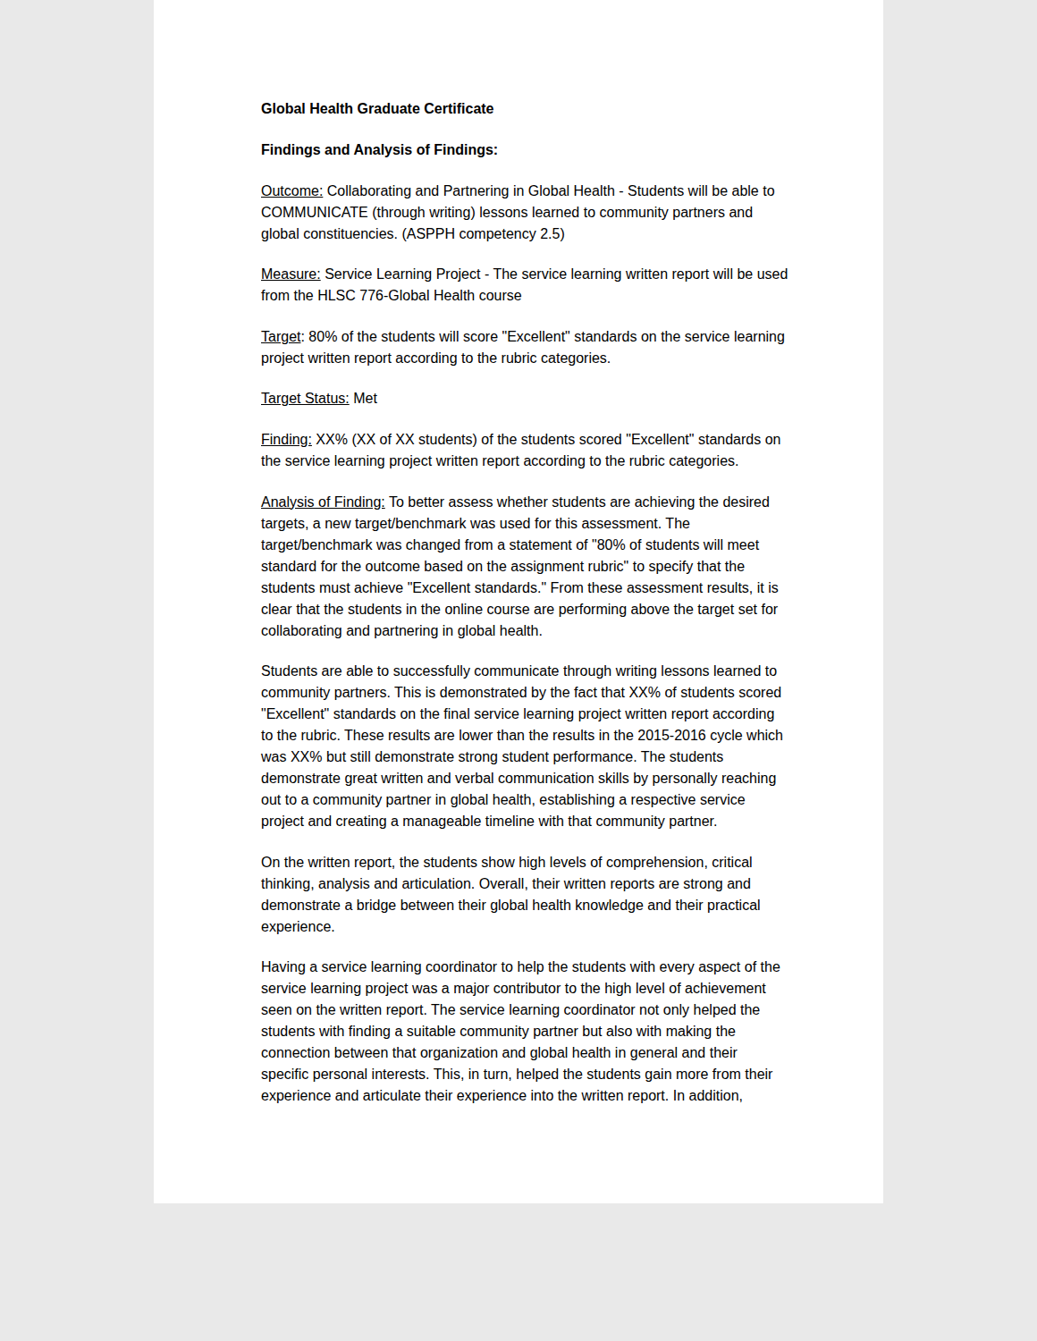Global Health Graduate Certificate
Findings and Analysis of Findings:
Outcome: Collaborating and Partnering in Global Health - Students will be able to COMMUNICATE (through writing) lessons learned to community partners and global constituencies. (ASPPH competency 2.5)
Measure: Service Learning Project - The service learning written report will be used from the HLSC 776-Global Health course
Target: 80% of the students will score "Excellent" standards on the service learning project written report according to the rubric categories.
Target Status: Met
Finding: XX% (XX of XX students) of the students scored "Excellent" standards on the service learning project written report according to the rubric categories.
Analysis of Finding: To better assess whether students are achieving the desired targets, a new target/benchmark was used for this assessment. The target/benchmark was changed from a statement of "80% of students will meet standard for the outcome based on the assignment rubric" to specify that the students must achieve "Excellent standards." From these assessment results, it is clear that the students in the online course are performing above the target set for collaborating and partnering in global health.
Students are able to successfully communicate through writing lessons learned to community partners. This is demonstrated by the fact that XX% of students scored "Excellent" standards on the final service learning project written report according to the rubric. These results are lower than the results in the 2015-2016 cycle which was XX% but still demonstrate strong student performance. The students demonstrate great written and verbal communication skills by personally reaching out to a community partner in global health, establishing a respective service project and creating a manageable timeline with that community partner.
On the written report, the students show high levels of comprehension, critical thinking, analysis and articulation. Overall, their written reports are strong and demonstrate a bridge between their global health knowledge and their practical experience.
Having a service learning coordinator to help the students with every aspect of the service learning project was a major contributor to the high level of achievement seen on the written report. The service learning coordinator not only helped the students with finding a suitable community partner but also with making the connection between that organization and global health in general and their specific personal interests. This, in turn, helped the students gain more from their experience and articulate their experience into the written report. In addition,